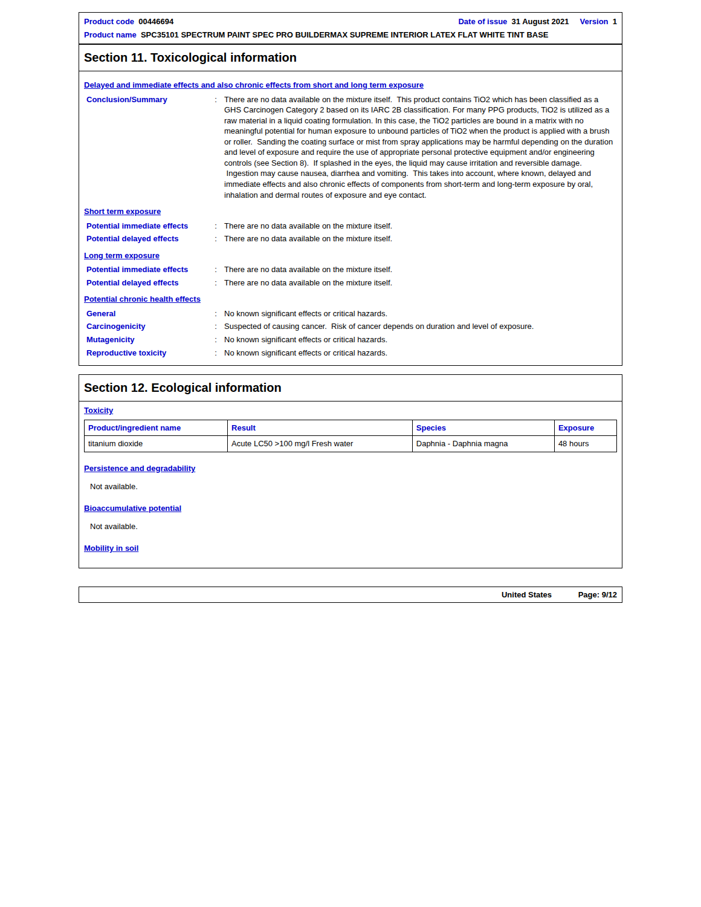Product code 00446694
Date of issue 31 August 2021 Version 1
Product name SPC35101 SPECTRUM PAINT SPEC PRO BUILDERMAX SUPREME INTERIOR LATEX FLAT WHITE TINT BASE
Section 11. Toxicological information
Delayed and immediate effects and also chronic effects from short and long term exposure
| Conclusion/Summary | : | There are no data available on the mixture itself. This product contains TiO2 which has been classified as a GHS Carcinogen Category 2 based on its IARC 2B classification. For many PPG products, TiO2 is utilized as a raw material in a liquid coating formulation. In this case, the TiO2 particles are bound in a matrix with no meaningful potential for human exposure to unbound particles of TiO2 when the product is applied with a brush or roller. Sanding the coating surface or mist from spray applications may be harmful depending on the duration and level of exposure and require the use of appropriate personal protective equipment and/or engineering controls (see Section 8). If splashed in the eyes, the liquid may cause irritation and reversible damage. Ingestion may cause nausea, diarrhea and vomiting. This takes into account, where known, delayed and immediate effects and also chronic effects of components from short-term and long-term exposure by oral, inhalation and dermal routes of exposure and eye contact. |
Short term exposure
| Potential immediate effects | : | There are no data available on the mixture itself. |
| Potential delayed effects | : | There are no data available on the mixture itself. |
Long term exposure
| Potential immediate effects | : | There are no data available on the mixture itself. |
| Potential delayed effects | : | There are no data available on the mixture itself. |
Potential chronic health effects
| General | : | No known significant effects or critical hazards. |
| Carcinogenicity | : | Suspected of causing cancer. Risk of cancer depends on duration and level of exposure. |
| Mutagenicity | : | No known significant effects or critical hazards. |
| Reproductive toxicity | : | No known significant effects or critical hazards. |
Section 12. Ecological information
Toxicity
| Product/ingredient name | Result | Species | Exposure |
| --- | --- | --- | --- |
| titanium dioxide | Acute LC50 >100 mg/l Fresh water | Daphnia - Daphnia magna | 48 hours |
Persistence and degradability
Not available.
Bioaccumulative potential
Not available.
Mobility in soil
United States Page: 9/12